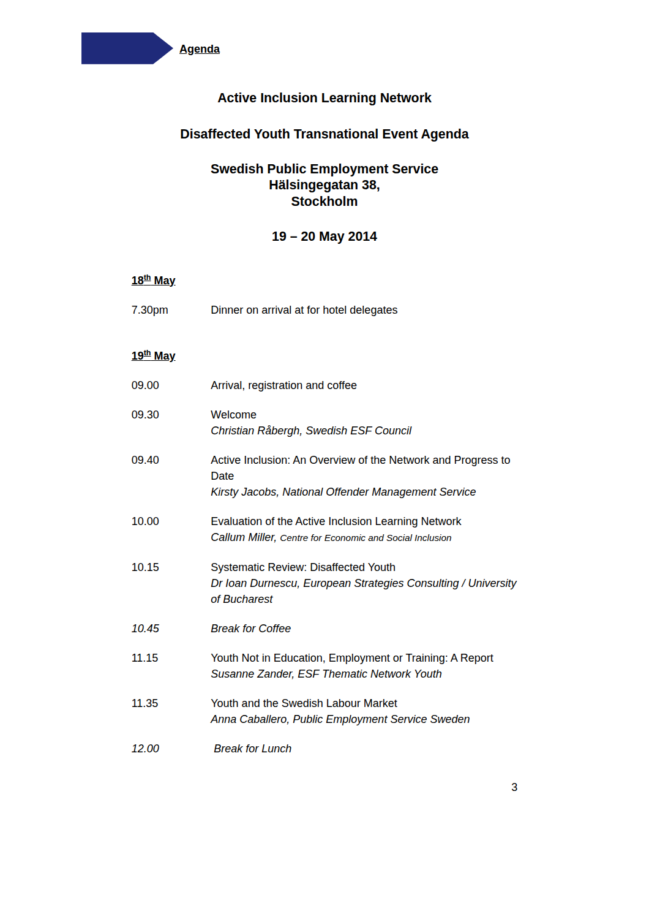Agenda
Active Inclusion Learning Network
Disaffected Youth Transnational Event Agenda
Swedish Public Employment Service
Hälsingegatan 38,
Stockholm
19 – 20 May 2014
18th May
| 7.30pm | Dinner on arrival at for hotel delegates |
19th May
| 09.00 | Arrival, registration and coffee |
| 09.30 | Welcome Christian Råbergh, Swedish ESF Council |
| 09.40 | Active Inclusion: An Overview of the Network and Progress to Date Kirsty Jacobs, National Offender Management Service |
| 10.00 | Evaluation of the Active Inclusion Learning Network Callum Miller, Centre for Economic and Social Inclusion |
| 10.15 | Systematic Review: Disaffected Youth Dr Ioan Durnescu, European Strategies Consulting / University of Bucharest |
| 10.45 | Break for Coffee |
| 11.15 | Youth Not in Education, Employment or Training: A Report Susanne Zander, ESF Thematic Network Youth |
| 11.35 | Youth and the Swedish Labour Market Anna Caballero, Public Employment Service Sweden |
| 12.00 | Break for Lunch |
3